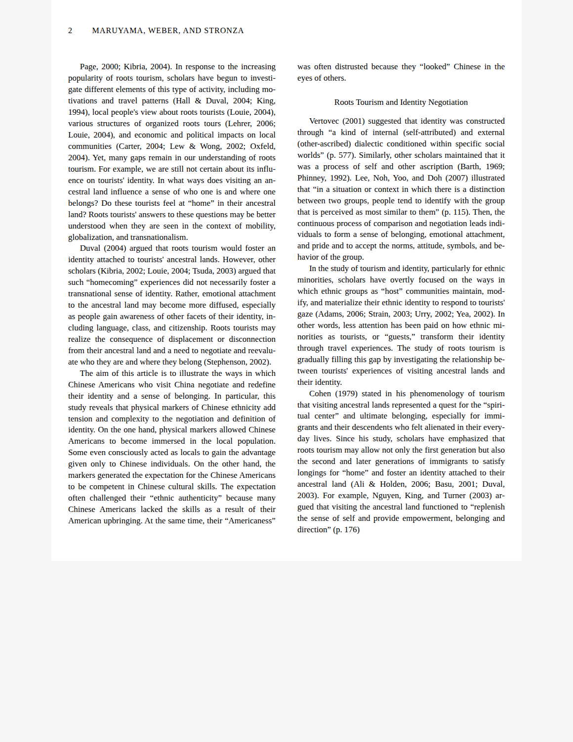2 Maruyama, Weber, and Stronza
Page, 2000; Kibria, 2004). In response to the increasing popularity of roots tourism, scholars have begun to investigate different elements of this type of activity, including motivations and travel patterns (Hall & Duval, 2004; King, 1994), local people's view about roots tourists (Louie, 2004), various structures of organized roots tours (Lehrer, 2006; Louie, 2004), and economic and political impacts on local communities (Carter, 2004; Lew & Wong, 2002; Oxfeld, 2004). Yet, many gaps remain in our understanding of roots tourism. For example, we are still not certain about its influence on tourists' identity. In what ways does visiting an ancestral land influence a sense of who one is and where one belongs? Do these tourists feel at “home” in their ancestral land? Roots tourists' answers to these questions may be better understood when they are seen in the context of mobility, globalization, and transnationalism.
Duval (2004) argued that roots tourism would foster an identity attached to tourists' ancestral lands. However, other scholars (Kibria, 2002; Louie, 2004; Tsuda, 2003) argued that such “homecoming” experiences did not necessarily foster a transnational sense of identity. Rather, emotional attachment to the ancestral land may become more diffused, especially as people gain awareness of other facets of their identity, including language, class, and citizenship. Roots tourists may realize the consequence of displacement or disconnection from their ancestral land and a need to negotiate and reevaluate who they are and where they belong (Stephenson, 2002).
The aim of this article is to illustrate the ways in which Chinese Americans who visit China negotiate and redefine their identity and a sense of belonging. In particular, this study reveals that physical markers of Chinese ethnicity add tension and complexity to the negotiation and definition of identity. On the one hand, physical markers allowed Chinese Americans to become immersed in the local population. Some even consciously acted as locals to gain the advantage given only to Chinese individuals. On the other hand, the markers generated the expectation for the Chinese Americans to be competent in Chinese cultural skills. The expectation often challenged their “ethnic authenticity” because many Chinese Americans lacked the skills as a result of their American upbringing. At the same time, their “Americaness” was often distrusted because they “looked” Chinese in the eyes of others.
Roots Tourism and Identity Negotiation
Vertovec (2001) suggested that identity was constructed through “a kind of internal (self-attributed) and external (other-ascribed) dialectic conditioned within specific social worlds” (p. 577). Similarly, other scholars maintained that it was a process of self and other ascription (Barth, 1969; Phinney, 1992). Lee, Noh, Yoo, and Doh (2007) illustrated that “in a situation or context in which there is a distinction between two groups, people tend to identify with the group that is perceived as most similar to them” (p. 115). Then, the continuous process of comparison and negotiation leads individuals to form a sense of belonging, emotional attachment, and pride and to accept the norms, attitude, symbols, and behavior of the group.
In the study of tourism and identity, particularly for ethnic minorities, scholars have overtly focused on the ways in which ethnic groups as “host” communities maintain, modify, and materialize their ethnic identity to respond to tourists' gaze (Adams, 2006; Strain, 2003; Urry, 2002; Yea, 2002). In other words, less attention has been paid on how ethnic minorities as tourists, or “guests,” transform their identity through travel experiences. The study of roots tourism is gradually filling this gap by investigating the relationship between tourists' experiences of visiting ancestral lands and their identity.
Cohen (1979) stated in his phenomenology of tourism that visiting ancestral lands represented a quest for the “spiritual center” and ultimate belonging, especially for immigrants and their descendents who felt alienated in their everyday lives. Since his study, scholars have emphasized that roots tourism may allow not only the first generation but also the second and later generations of immigrants to satisfy longings for “home” and foster an identity attached to their ancestral land (Ali & Holden, 2006; Basu, 2001; Duval, 2003). For example, Nguyen, King, and Turner (2003) argued that visiting the ancestral land functioned to “replenish the sense of self and provide empowerment, belonging and direction” (p. 176)